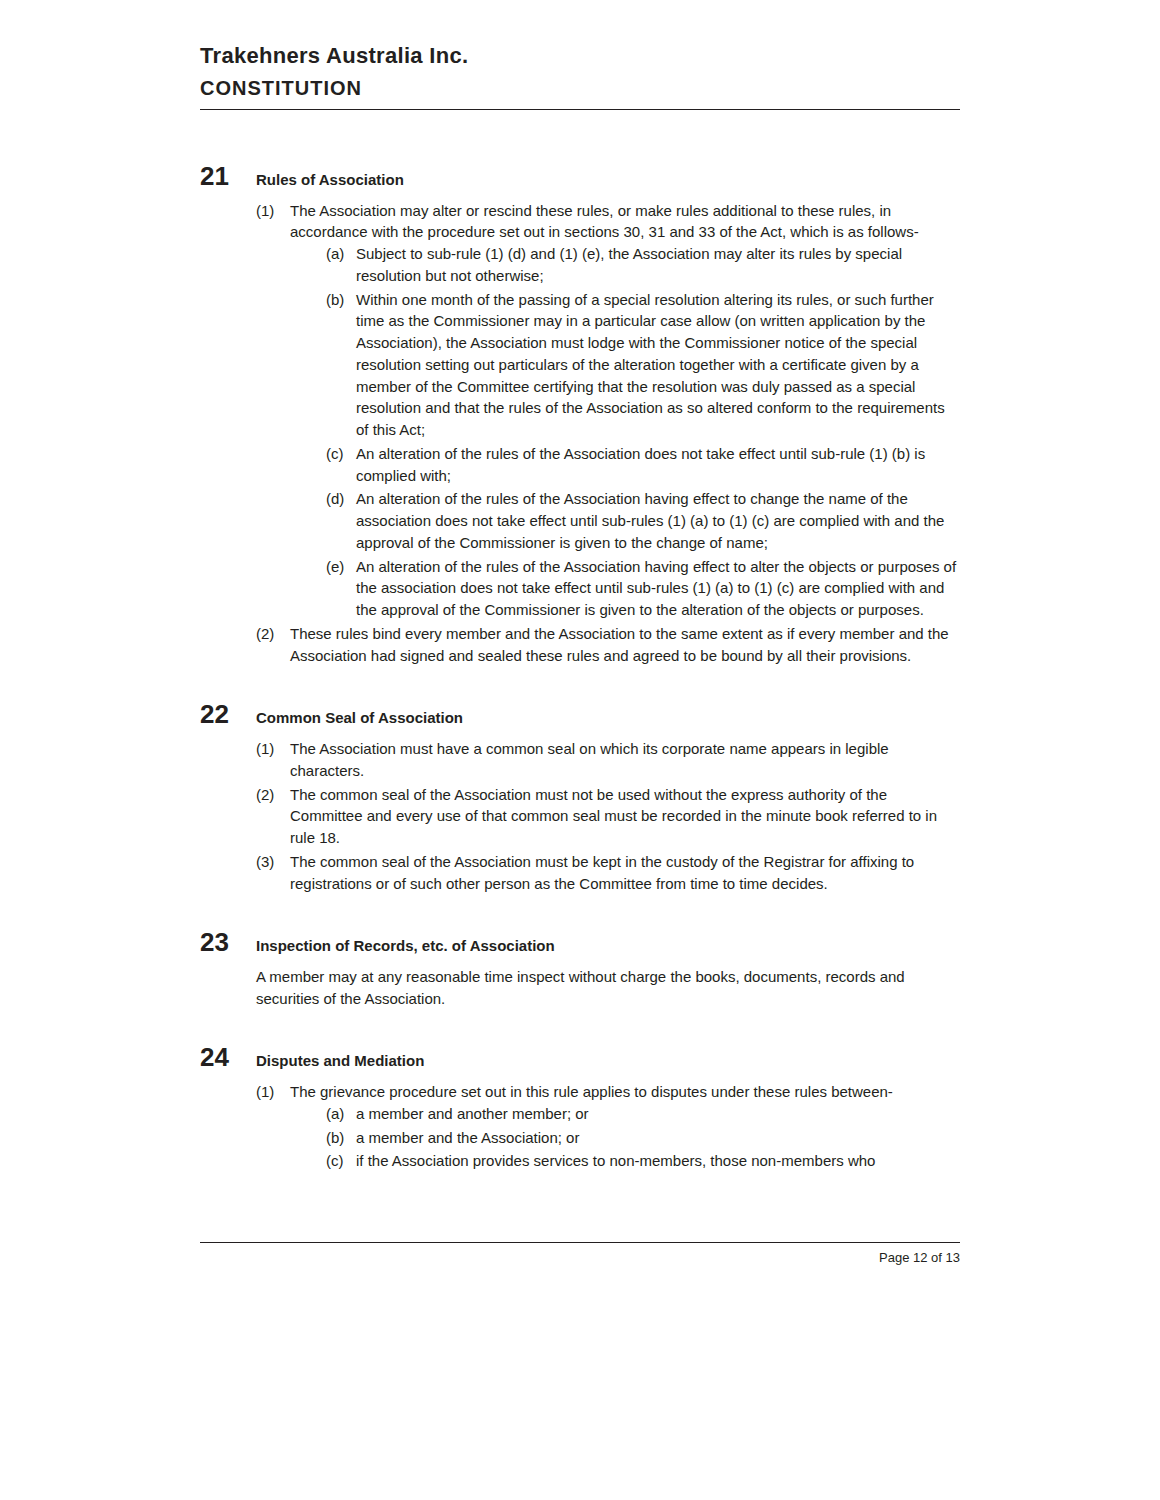Trakehners Australia Inc.
CONSTITUTION
21 Rules of Association
(1) The Association may alter or rescind these rules, or make rules additional to these rules, in accordance with the procedure set out in sections 30, 31 and 33 of the Act, which is as follows-
(a) Subject to sub-rule (1) (d) and (1) (e), the Association may alter its rules by special resolution but not otherwise;
(b) Within one month of the passing of a special resolution altering its rules, or such further time as the Commissioner may in a particular case allow (on written application by the Association), the Association must lodge with the Commissioner notice of the special resolution setting out particulars of the alteration together with a certificate given by a member of the Committee certifying that the resolution was duly passed as a special resolution and that the rules of the Association as so altered conform to the requirements of this Act;
(c) An alteration of the rules of the Association does not take effect until sub-rule (1) (b) is complied with;
(d) An alteration of the rules of the Association having effect to change the name of the association does not take effect until sub-rules (1) (a) to (1) (c) are complied with and the approval of the Commissioner is given to the change of name;
(e) An alteration of the rules of the Association having effect to alter the objects or purposes of the association does not take effect until sub-rules (1) (a) to (1) (c) are complied with and the approval of the Commissioner is given to the alteration of the objects or purposes.
(2) These rules bind every member and the Association to the same extent as if every member and the Association had signed and sealed these rules and agreed to be bound by all their provisions.
22 Common Seal of Association
(1) The Association must have a common seal on which its corporate name appears in legible characters.
(2) The common seal of the Association must not be used without the express authority of the Committee and every use of that common seal must be recorded in the minute book referred to in rule 18.
(3) The common seal of the Association must be kept in the custody of the Registrar for affixing to registrations or of such other person as the Committee from time to time decides.
23 Inspection of Records, etc. of Association
A member may at any reasonable time inspect without charge the books, documents, records and securities of the Association.
24 Disputes and Mediation
(1) The grievance procedure set out in this rule applies to disputes under these rules between-
(a) a member and another member; or
(b) a member and the Association; or
(c) if the Association provides services to non-members, those non-members who
Page 12 of 13